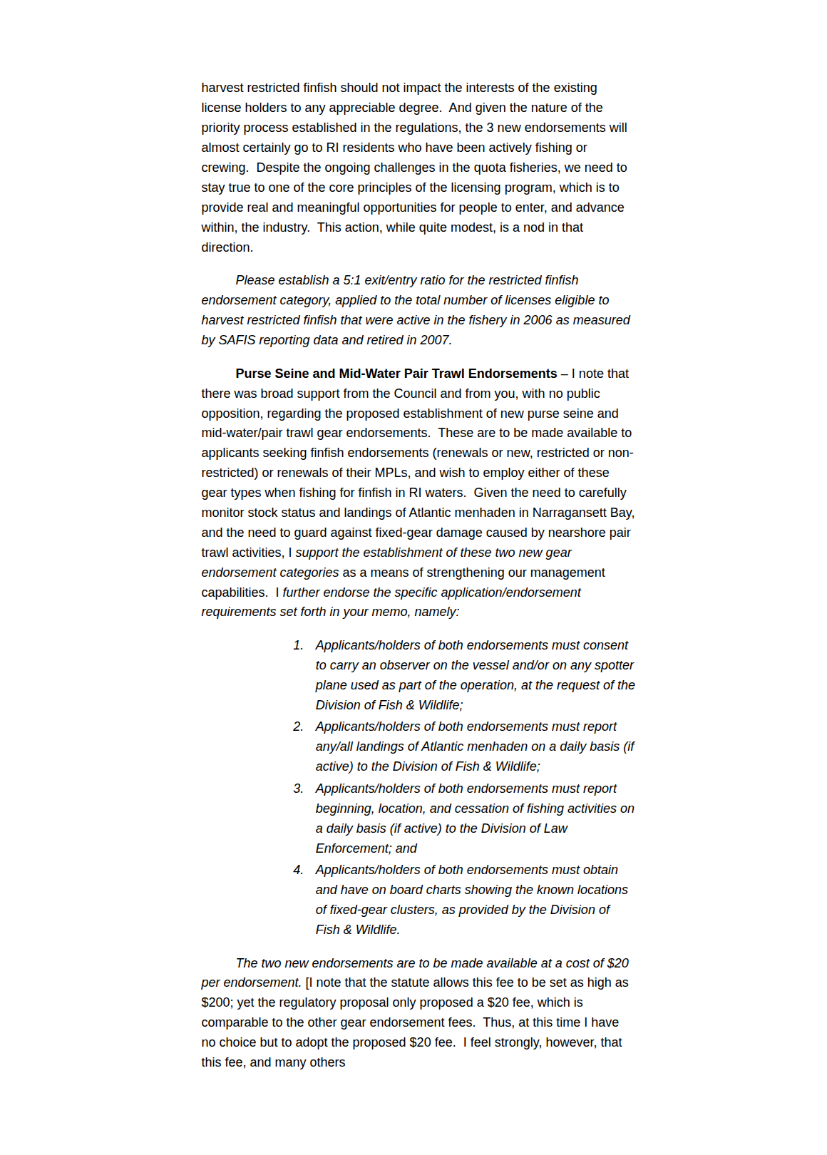harvest restricted finfish should not impact the interests of the existing license holders to any appreciable degree. And given the nature of the priority process established in the regulations, the 3 new endorsements will almost certainly go to RI residents who have been actively fishing or crewing. Despite the ongoing challenges in the quota fisheries, we need to stay true to one of the core principles of the licensing program, which is to provide real and meaningful opportunities for people to enter, and advance within, the industry. This action, while quite modest, is a nod in that direction.
Please establish a 5:1 exit/entry ratio for the restricted finfish endorsement category, applied to the total number of licenses eligible to harvest restricted finfish that were active in the fishery in 2006 as measured by SAFIS reporting data and retired in 2007.
Purse Seine and Mid-Water Pair Trawl Endorsements – I note that there was broad support from the Council and from you, with no public opposition, regarding the proposed establishment of new purse seine and mid-water/pair trawl gear endorsements. These are to be made available to applicants seeking finfish endorsements (renewals or new, restricted or non-restricted) or renewals of their MPLs, and wish to employ either of these gear types when fishing for finfish in RI waters. Given the need to carefully monitor stock status and landings of Atlantic menhaden in Narragansett Bay, and the need to guard against fixed-gear damage caused by nearshore pair trawl activities, I support the establishment of these two new gear endorsement categories as a means of strengthening our management capabilities. I further endorse the specific application/endorsement requirements set forth in your memo, namely:
Applicants/holders of both endorsements must consent to carry an observer on the vessel and/or on any spotter plane used as part of the operation, at the request of the Division of Fish & Wildlife;
Applicants/holders of both endorsements must report any/all landings of Atlantic menhaden on a daily basis (if active) to the Division of Fish & Wildlife;
Applicants/holders of both endorsements must report beginning, location, and cessation of fishing activities on a daily basis (if active) to the Division of Law Enforcement; and
Applicants/holders of both endorsements must obtain and have on board charts showing the known locations of fixed-gear clusters, as provided by the Division of Fish & Wildlife.
The two new endorsements are to be made available at a cost of $20 per endorsement. [I note that the statute allows this fee to be set as high as $200; yet the regulatory proposal only proposed a $20 fee, which is comparable to the other gear endorsement fees. Thus, at this time I have no choice but to adopt the proposed $20 fee. I feel strongly, however, that this fee, and many others